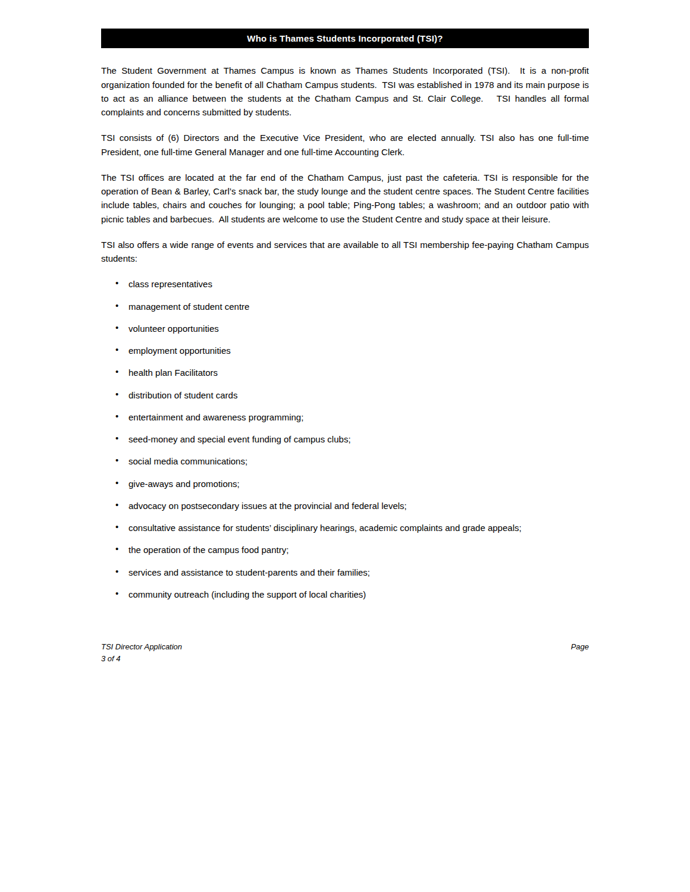Who is Thames Students Incorporated (TSI)?
The Student Government at Thames Campus is known as Thames Students Incorporated (TSI). It is a non-profit organization founded for the benefit of all Chatham Campus students. TSI was established in 1978 and its main purpose is to act as an alliance between the students at the Chatham Campus and St. Clair College. TSI handles all formal complaints and concerns submitted by students.
TSI consists of (6) Directors and the Executive Vice President, who are elected annually. TSI also has one full-time President, one full-time General Manager and one full-time Accounting Clerk.
The TSI offices are located at the far end of the Chatham Campus, just past the cafeteria. TSI is responsible for the operation of Bean & Barley, Carl’s snack bar, the study lounge and the student centre spaces. The Student Centre facilities include tables, chairs and couches for lounging; a pool table; Ping-Pong tables; a washroom; and an outdoor patio with picnic tables and barbecues. All students are welcome to use the Student Centre and study space at their leisure.
TSI also offers a wide range of events and services that are available to all TSI membership fee-paying Chatham Campus students:
class representatives
management of student centre
volunteer opportunities
employment opportunities
health plan Facilitators
distribution of student cards
entertainment and awareness programming;
seed-money and special event funding of campus clubs;
social media communications;
give-aways and promotions;
advocacy on postsecondary issues at the provincial and federal levels;
consultative assistance for students’ disciplinary hearings, academic complaints and grade appeals;
the operation of the campus food pantry;
services and assistance to student-parents and their families;
community outreach (including the support of local charities)
TSI Director Application
3 of 4
Page